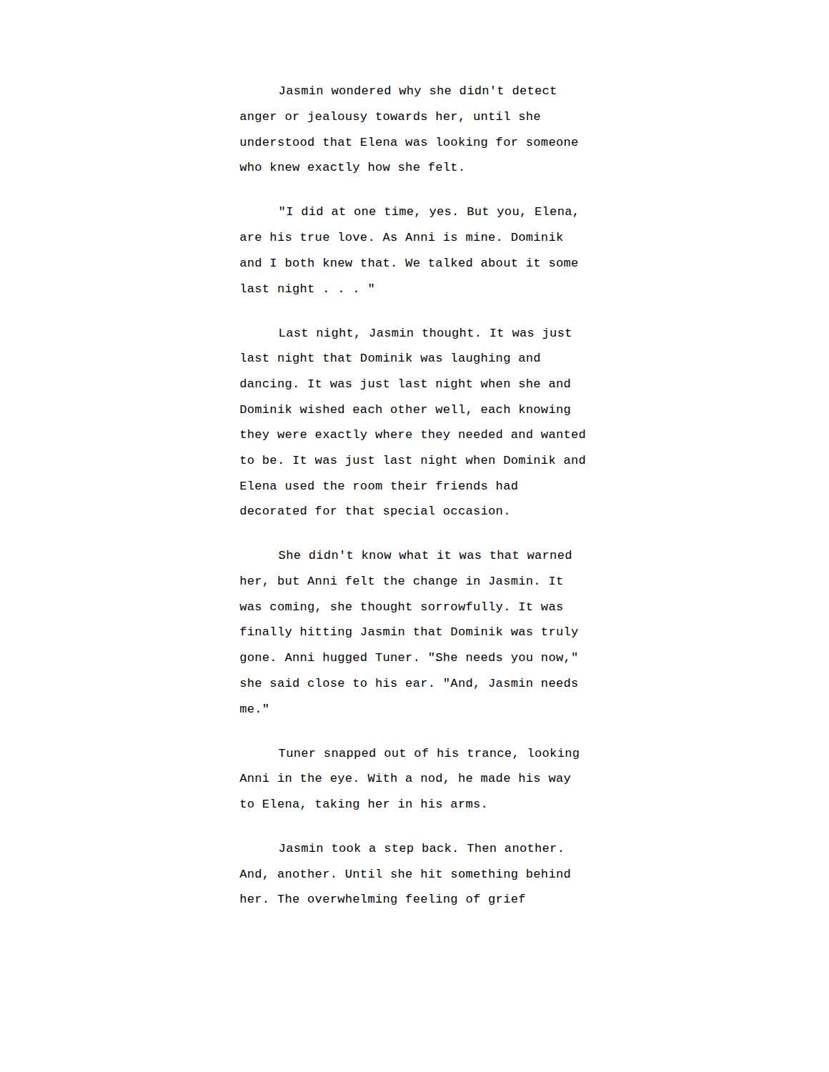Jasmin wondered why she didn't detect anger or jealousy towards her, until she understood that Elena was looking for someone who knew exactly how she felt.
"I did at one time, yes. But you, Elena, are his true love. As Anni is mine. Dominik and I both knew that. We talked about it some last night . . . "
Last night, Jasmin thought. It was just last night that Dominik was laughing and dancing. It was just last night when she and Dominik wished each other well, each knowing they were exactly where they needed and wanted to be. It was just last night when Dominik and Elena used the room their friends had decorated for that special occasion.
She didn't know what it was that warned her, but Anni felt the change in Jasmin. It was coming, she thought sorrowfully. It was finally hitting Jasmin that Dominik was truly gone. Anni hugged Tuner. "She needs you now," she said close to his ear. "And, Jasmin needs me."
Tuner snapped out of his trance, looking Anni in the eye. With a nod, he made his way to Elena, taking her in his arms.
Jasmin took a step back. Then another. And, another. Until she hit something behind her. The overwhelming feeling of grief